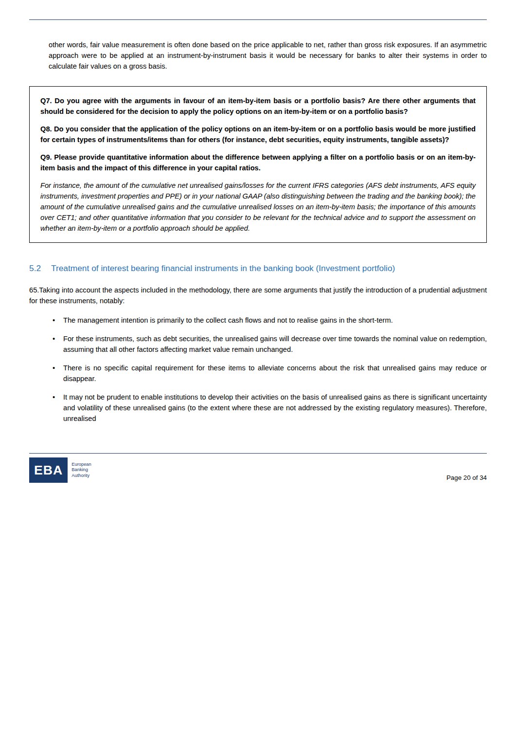other words, fair value measurement is often done based on the price applicable to net, rather than gross risk exposures. If an asymmetric approach were to be applied at an instrument-by-instrument basis it would be necessary for banks to alter their systems in order to calculate fair values on a gross basis.
Q7. Do you agree with the arguments in favour of an item-by-item basis or a portfolio basis? Are there other arguments that should be considered for the decision to apply the policy options on an item-by-item or on a portfolio basis?
Q8. Do you consider that the application of the policy options on an item-by-item or on a portfolio basis would be more justified for certain types of instruments/items than for others (for instance, debt securities, equity instruments, tangible assets)?
Q9. Please provide quantitative information about the difference between applying a filter on a portfolio basis or on an item-by-item basis and the impact of this difference in your capital ratios.
For instance, the amount of the cumulative net unrealised gains/losses for the current IFRS categories (AFS debt instruments, AFS equity instruments, investment properties and PPE) or in your national GAAP (also distinguishing between the trading and the banking book); the amount of the cumulative unrealised gains and the cumulative unrealised losses on an item-by-item basis; the importance of this amounts over CET1; and other quantitative information that you consider to be relevant for the technical advice and to support the assessment on whether an item-by-item or a portfolio approach should be applied.
5.2 Treatment of interest bearing financial instruments in the banking book (Investment portfolio)
65.Taking into account the aspects included in the methodology, there are some arguments that justify the introduction of a prudential adjustment for these instruments, notably:
The management intention is primarily to the collect cash flows and not to realise gains in the short-term.
For these instruments, such as debt securities, the unrealised gains will decrease over time towards the nominal value on redemption, assuming that all other factors affecting market value remain unchanged.
There is no specific capital requirement for these items to alleviate concerns about the risk that unrealised gains may reduce or disappear.
It may not be prudent to enable institutions to develop their activities on the basis of unrealised gains as there is significant uncertainty and volatility of these unrealised gains (to the extent where these are not addressed by the existing regulatory measures). Therefore, unrealised
EBA
European
Banking
Authority
Page 20 of 34